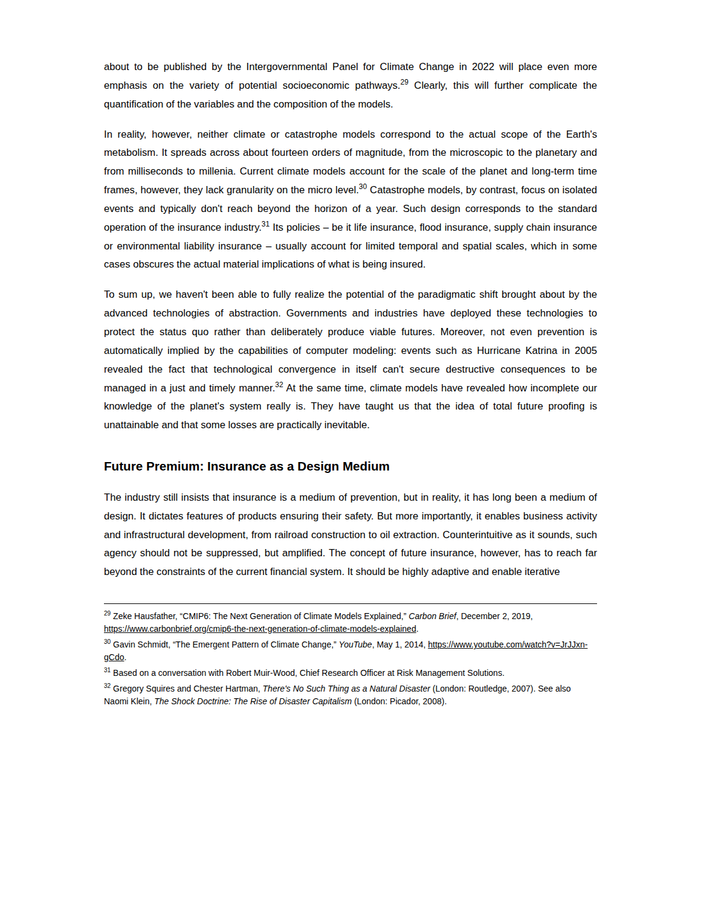about to be published by the Intergovernmental Panel for Climate Change in 2022 will place even more emphasis on the variety of potential socioeconomic pathways.29 Clearly, this will further complicate the quantification of the variables and the composition of the models.
In reality, however, neither climate or catastrophe models correspond to the actual scope of the Earth's metabolism. It spreads across about fourteen orders of magnitude, from the microscopic to the planetary and from milliseconds to millenia. Current climate models account for the scale of the planet and long-term time frames, however, they lack granularity on the micro level.30 Catastrophe models, by contrast, focus on isolated events and typically don't reach beyond the horizon of a year. Such design corresponds to the standard operation of the insurance industry.31 Its policies – be it life insurance, flood insurance, supply chain insurance or environmental liability insurance – usually account for limited temporal and spatial scales, which in some cases obscures the actual material implications of what is being insured.
To sum up, we haven't been able to fully realize the potential of the paradigmatic shift brought about by the advanced technologies of abstraction. Governments and industries have deployed these technologies to protect the status quo rather than deliberately produce viable futures. Moreover, not even prevention is automatically implied by the capabilities of computer modeling: events such as Hurricane Katrina in 2005 revealed the fact that technological convergence in itself can't secure destructive consequences to be managed in a just and timely manner.32 At the same time, climate models have revealed how incomplete our knowledge of the planet's system really is. They have taught us that the idea of total future proofing is unattainable and that some losses are practically inevitable.
Future Premium: Insurance as a Design Medium
The industry still insists that insurance is a medium of prevention, but in reality, it has long been a medium of design. It dictates features of products ensuring their safety. But more importantly, it enables business activity and infrastructural development, from railroad construction to oil extraction. Counterintuitive as it sounds, such agency should not be suppressed, but amplified. The concept of future insurance, however, has to reach far beyond the constraints of the current financial system. It should be highly adaptive and enable iterative
29 Zeke Hausfather, “CMIP6: The Next Generation of Climate Models Explained,” Carbon Brief, December 2, 2019, https://www.carbonbrief.org/cmip6-the-next-generation-of-climate-models-explained.
30 Gavin Schmidt, “The Emergent Pattern of Climate Change,” YouTube, May 1, 2014, https://www.youtube.com/watch?v=JrJJxn-gCdo.
31 Based on a conversation with Robert Muir-Wood, Chief Research Officer at Risk Management Solutions.
32 Gregory Squires and Chester Hartman, There's No Such Thing as a Natural Disaster (London: Routledge, 2007). See also Naomi Klein, The Shock Doctrine: The Rise of Disaster Capitalism (London: Picador, 2008).